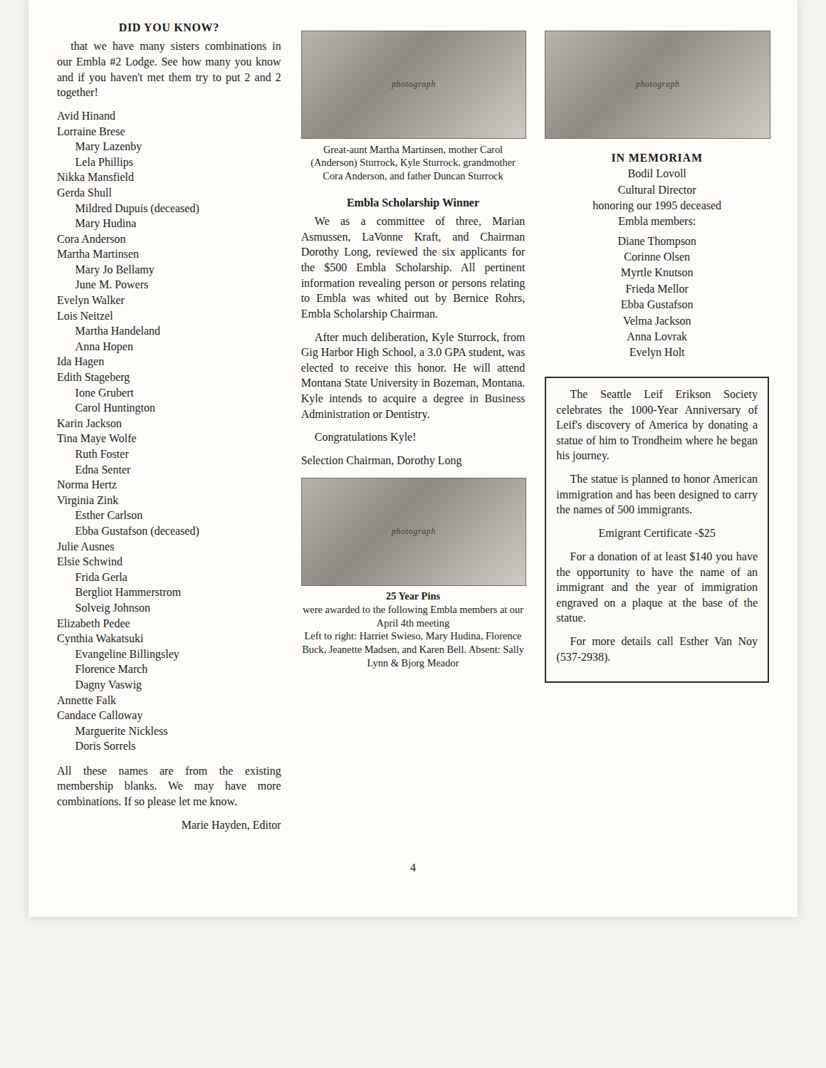Did You Know?
that we have many sisters combinations in our Embla #2 Lodge. See how many you know and if you haven't met them try to put 2 and 2 together!
Avid Hinand
Lorraine Brese
Mary Lazenby
Lela Phillips
Nikka Mansfield
Gerda Shull
Mildred Dupuis (deceased)
Mary Hudina
Cora Anderson
Martha Martinsen
Mary Jo Bellamy
June M. Powers
Evelyn Walker
Lois Neitzel
Martha Handeland
Anna Hopen
Ida Hagen
Edith Stageberg
Ione Grubert
Carol Huntington
Karin Jackson
Tina Maye Wolfe
Ruth Foster
Edna Senter
Norma Hertz
Virginia Zink
Esther Carlson
Ebba Gustafson (deceased)
Julie Ausnes
Elsie Schwind
Frida Gerla
Bergliot Hammerstrom
Solveig Johnson
Elizabeth Pedee
Cynthia Wakatsuki
Evangeline Billingsley
Florence March
Dagny Vaswig
Annette Falk
Candace Calloway
Marguerite Nickless
Doris Sorrels
All these names are from the existing membership blanks. We may have more combinations. If so please let me know.
Marie Hayden, Editor
photograph
Great-aunt Martha Martinsen, mother Carol (Anderson) Sturrock, Kyle Sturrock, grandmother Cora Anderson, and father Duncan Sturrock
Embla Scholarship Winner
We as a committee of three, Marian Asmussen, LaVonne Kraft, and Chairman Dorothy Long, reviewed the six applicants for the $500 Embla Scholarship. All pertinent information revealing person or persons relating to Embla was whited out by Bernice Rohrs, Embla Scholarship Chairman.
After much deliberation, Kyle Sturrock, from Gig Harbor High School, a 3.0 GPA student, was elected to receive this honor. He will attend Montana State University in Bozeman, Montana. Kyle intends to acquire a degree in Business Administration or Dentistry.
Congratulations Kyle!
Selection Chairman, Dorothy Long
photograph
25 Year Pins
were awarded to the following Embla members at our April 4th meeting
Left to right: Harriet Swieso, Mary Hudina, Florence Buck, Jeanette Madsen, and Karen Bell. Absent: Sally Lynn & Bjorg Meador
photograph
IN MEMORIAM
Bodil Lovoll
Cultural Director
honoring our 1995 deceased
Embla members:
Diane Thompson
Corinne Olsen
Myrtle Knutson
Frieda Mellor
Ebba Gustafson
Velma Jackson
Anna Lovrak
Evelyn Holt
The Seattle Leif Erikson Society celebrates the 1000-Year Anniversary of Leif's discovery of America by donating a statue of him to Trondheim where he began his journey.
The statue is planned to honor American immigration and has been designed to carry the names of 500 immigrants.
Emigrant Certificate -$25
For a donation of at least $140 you have the opportunity to have the name of an immigrant and the year of immigration engraved on a plaque at the base of the statue.
For more details call Esther Van Noy (537-2938).
4